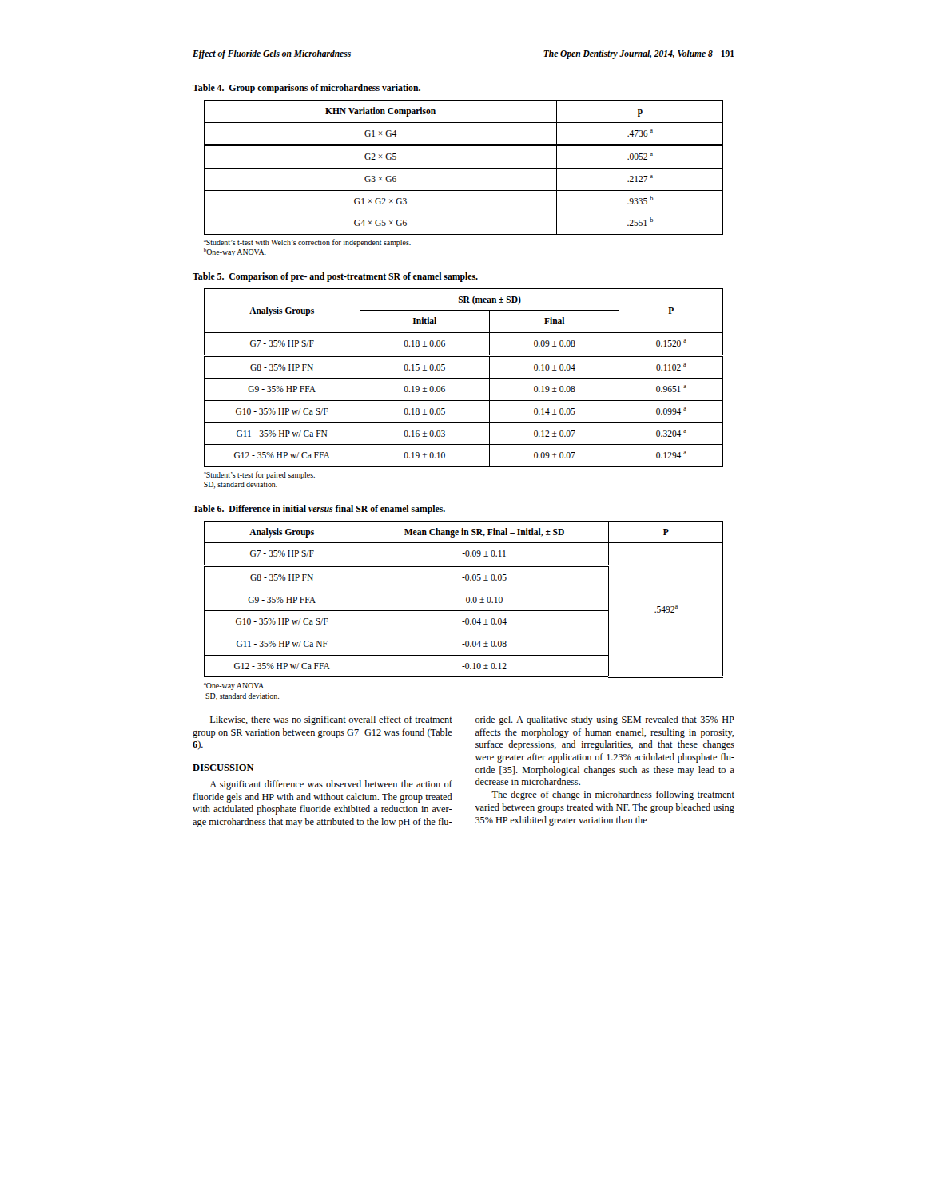Effect of Fluoride Gels on Microhardness
The Open Dentistry Journal, 2014, Volume 8191
Table 4. Group comparisons of microhardness variation.
| KHN Variation Comparison | p |
| --- | --- |
| G1 × G4 | .4736 a |
| G2 × G5 | .0052 a |
| G3 × G6 | .2127 a |
| G1 × G2 × G3 | .9335 b |
| G4 × G5 × G6 | .2551 b |
aStudent’s t-test with Welch’s correction for independent samples.
bOne-way ANOVA.
Table 5. Comparison of pre- and post-treatment SR of enamel samples.
| Analysis Groups | SR (mean ± SD) | P |
| --- | --- | --- |
| Initial | Final |
| G7 - 35% HP S/F | 0.18 ± 0.06 | 0.09 ± 0.08 | 0.1520 a |
| G8 - 35% HP FN | 0.15 ± 0.05 | 0.10 ± 0.04 | 0.1102 a |
| G9 - 35% HP FFA | 0.19 ± 0.06 | 0.19 ± 0.08 | 0.9651 a |
| G10 - 35% HP w/ Ca S/F | 0.18 ± 0.05 | 0.14 ± 0.05 | 0.0994 a |
| G11 - 35% HP w/ Ca FN | 0.16 ± 0.03 | 0.12 ± 0.07 | 0.3204 a |
| G12 - 35% HP w/ Ca FFA | 0.19 ± 0.10 | 0.09 ± 0.07 | 0.1294 a |
aStudent’s t-test for paired samples.
SD, standard deviation.
Table 6. Difference in initial versus final SR of enamel samples.
| Analysis Groups | Mean Change in SR, Final – Initial, ± SD | P |
| --- | --- | --- |
| G7 - 35% HP S/F | -0.09 ± 0.11 | .5492 a |
| G8 - 35% HP FN | -0.05 ± 0.05 |
| G9 - 35% HP FFA | 0.0 ± 0.10 |
| G10 - 35% HP w/ Ca S/F | -0.04 ± 0.04 |
| G11 - 35% HP w/ Ca NF | -0.04 ± 0.08 |
| G12 - 35% HP w/ Ca FFA | -0.10 ± 0.12 |
aOne-way ANOVA.
SD, standard deviation.
Likewise, there was no significant overall effect of treatment group on SR variation between groups G7−G12 was found (Table 6).
DISCUSSION
A significant difference was observed between the action of fluoride gels and HP with and without calcium. The group treated with acidulated phosphate fluoride exhibited a reduction in average microhardness that may be attributed to the low pH of the fluoride gel. A qualitative study using SEM revealed that 35% HP affects the morphology of human enamel, resulting in porosity, surface depressions, and irregularities, and that these changes were greater after application of 1.23% acidulated phosphate fluoride [35]. Morphological changes such as these may lead to a decrease in microhardness.
The degree of change in microhardness following treatment varied between groups treated with NF. The group bleached using 35% HP exhibited greater variation than the